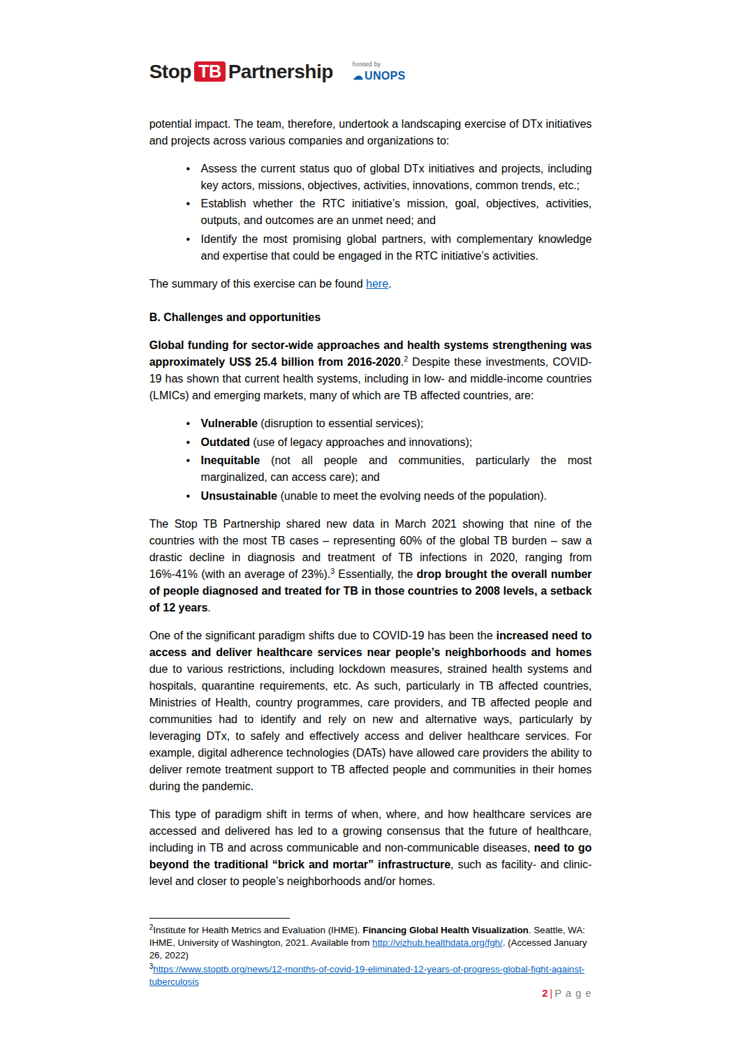Stop TB Partnership
hosted by ☁UNOPS
potential impact. The team, therefore, undertook a landscaping exercise of DTx initiatives and projects across various companies and organizations to:
Assess the current status quo of global DTx initiatives and projects, including key actors, missions, objectives, activities, innovations, common trends, etc.;
Establish whether the RTC initiative’s mission, goal, objectives, activities, outputs, and outcomes are an unmet need; and
Identify the most promising global partners, with complementary knowledge and expertise that could be engaged in the RTC initiative’s activities.
The summary of this exercise can be found here.
B. Challenges and opportunities
Global funding for sector-wide approaches and health systems strengthening was approximately US$ 25.4 billion from 2016-2020.2 Despite these investments, COVID-19 has shown that current health systems, including in low- and middle-income countries (LMICs) and emerging markets, many of which are TB affected countries, are:
Vulnerable (disruption to essential services);
Outdated (use of legacy approaches and innovations);
Inequitable (not all people and communities, particularly the most marginalized, can access care); and
Unsustainable (unable to meet the evolving needs of the population).
The Stop TB Partnership shared new data in March 2021 showing that nine of the countries with the most TB cases – representing 60% of the global TB burden – saw a drastic decline in diagnosis and treatment of TB infections in 2020, ranging from 16%-41% (with an average of 23%).3 Essentially, the drop brought the overall number of people diagnosed and treated for TB in those countries to 2008 levels, a setback of 12 years.
One of the significant paradigm shifts due to COVID-19 has been the increased need to access and deliver healthcare services near people’s neighborhoods and homes due to various restrictions, including lockdown measures, strained health systems and hospitals, quarantine requirements, etc. As such, particularly in TB affected countries, Ministries of Health, country programmes, care providers, and TB affected people and communities had to identify and rely on new and alternative ways, particularly by leveraging DTx, to safely and effectively access and deliver healthcare services. For example, digital adherence technologies (DATs) have allowed care providers the ability to deliver remote treatment support to TB affected people and communities in their homes during the pandemic.
This type of paradigm shift in terms of when, where, and how healthcare services are accessed and delivered has led to a growing consensus that the future of healthcare, including in TB and across communicable and non-communicable diseases, need to go beyond the traditional “brick and mortar” infrastructure, such as facility- and clinic-level and closer to people’s neighborhoods and/or homes.
2Institute for Health Metrics and Evaluation (IHME). Financing Global Health Visualization. Seattle, WA: IHME, University of Washington, 2021. Available from http://vizhub.healthdata.org/fgh/. (Accessed January 26, 2022)
3https://www.stoptb.org/news/12-months-of-covid-19-eliminated-12-years-of-progress-global-fight-against-tuberculosis
2|P a g e